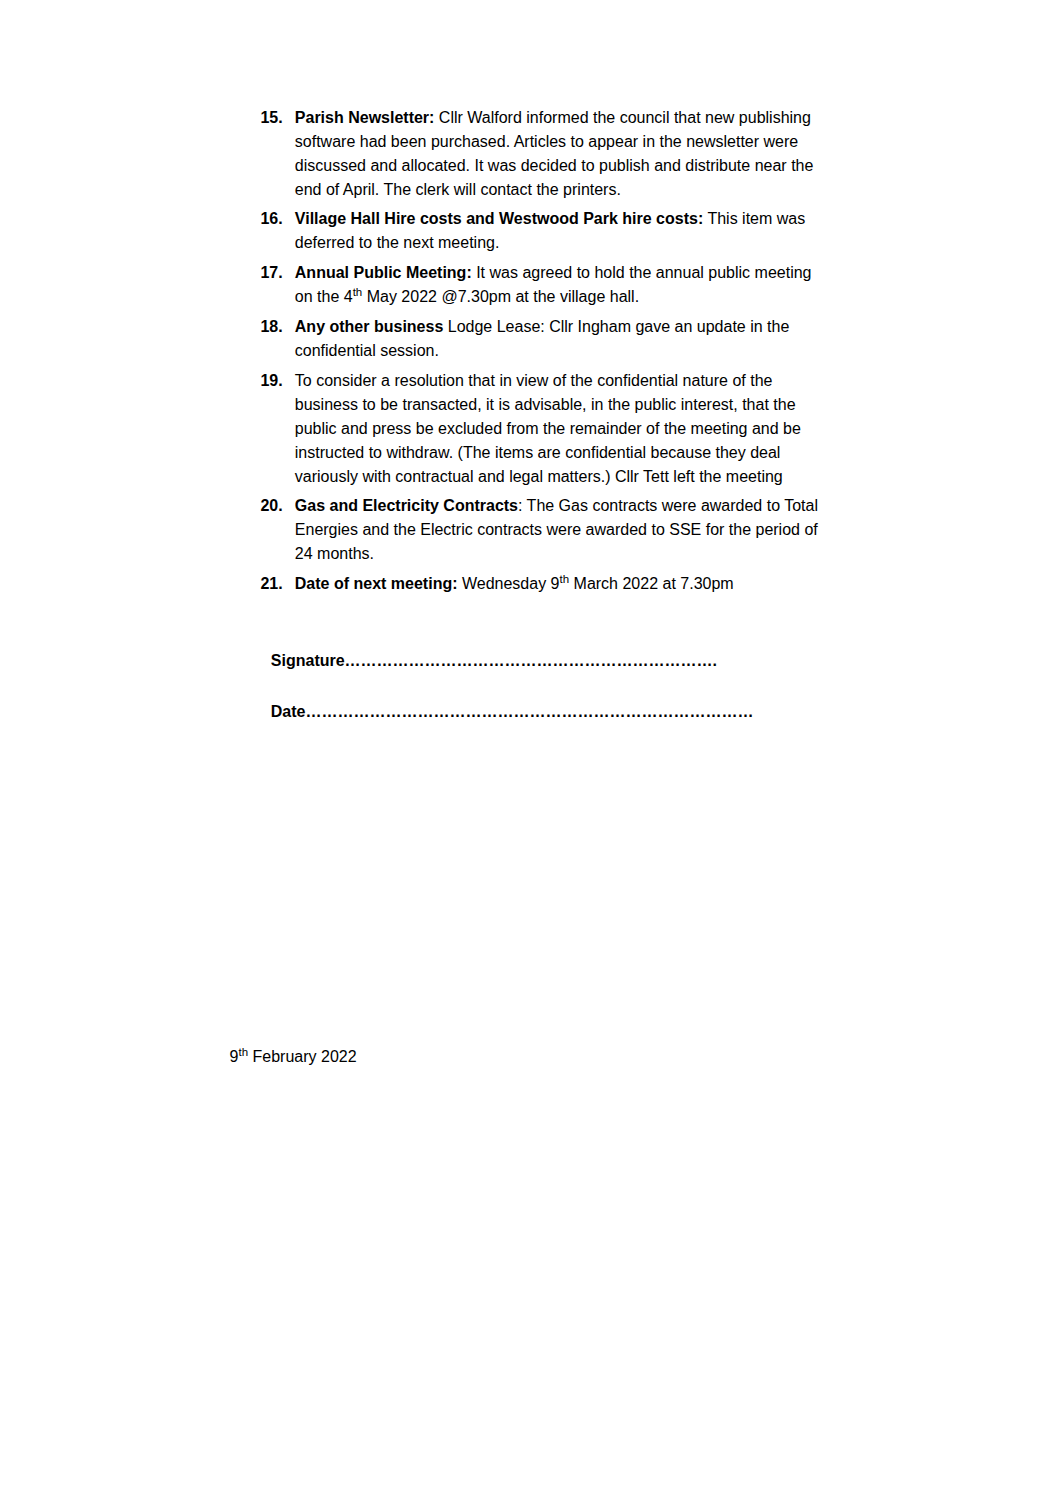Parish Newsletter: Cllr Walford informed the council that new publishing software had been purchased. Articles to appear in the newsletter were discussed and allocated. It was decided to publish and distribute near the end of April. The clerk will contact the printers.
Village Hall Hire costs and Westwood Park hire costs: This item was deferred to the next meeting.
Annual Public Meeting: It was agreed to hold the annual public meeting on the 4th May 2022 @7.30pm at the village hall.
Any other business Lodge Lease: Cllr Ingham gave an update in the confidential session.
To consider a resolution that in view of the confidential nature of the business to be transacted, it is advisable, in the public interest, that the public and press be excluded from the remainder of the meeting and be instructed to withdraw. (The items are confidential because they deal variously with contractual and legal matters.) Cllr Tett left the meeting
Gas and Electricity Contracts: The Gas contracts were awarded to Total Energies and the Electric contracts were awarded to SSE for the period of 24 months.
Date of next meeting: Wednesday 9th March 2022 at 7.30pm
Signature…………………………………………………………….
Date…………………………………………………………………………
9th February 2022